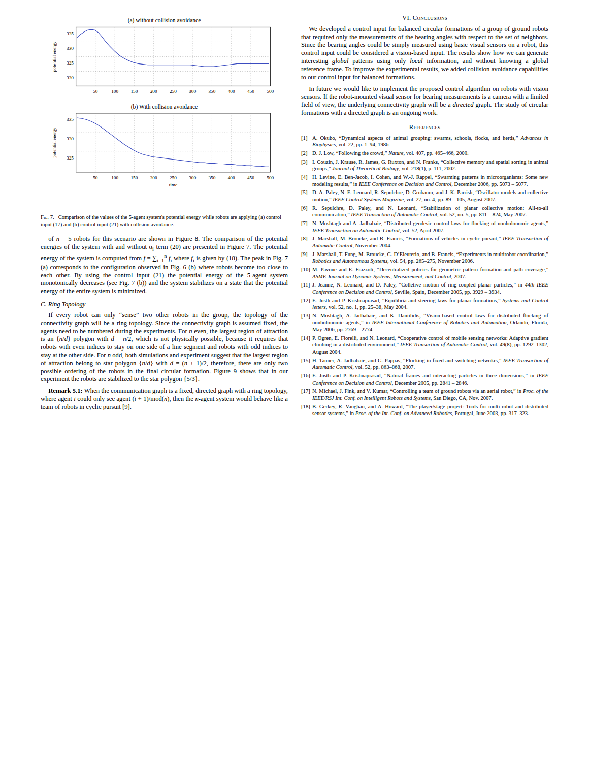(a) without collision avoidance 335 330 325 320 potential energy 50 100 150 200 250 300 350 400 450 500 (b) With collision avoidance 335 330 325 potential energy 50 100 150 200 250 300 350 400 450 500 time
Fig. 7. Comparison of the values of the 5-agent system's potential energy while robots are applying (a) control input (17) and (b) control input (21) with collision avoidance.
of n = 5 robots for this scenario are shown in Figure 8. The comparison of the potential energies of the system with and without αi term (20) are presented in Figure 7. The potential energy of the system is computed from f = ∑i=1n fi where fi is given by (18). The peak in Fig. 7 (a) corresponds to the configuration observed in Fig. 6 (b) where robots become too close to each other. By using the control input (21) the potential energy of the 5-agent system monotonically decreases (see Fig. 7 (b)) and the system stabilizes on a state that the potential energy of the entire system is minimized.
C. Ring Topology
If every robot can only “sense” two other robots in the group, the topology of the connectivity graph will be a ring topology. Since the connectivity graph is assumed fixed, the agents need to be numbered during the experiments. For n even, the largest region of attraction is an {n/d} polygon with d = n/2, which is not physically possible, because it requires that robots with even indices to stay on one side of a line segment and robots with odd indices to stay at the other side. For n odd, both simulations and experiment suggest that the largest region of attraction belong to star polygon {n/d} with d = (n ± 1)/2, therefore, there are only two possible ordering of the robots in the final circular formation. Figure 9 shows that in our experiment the robots are stabilized to the star polygon {5/3}.
Remark 5.1: When the communication graph is a fixed, directed graph with a ring topology, where agent i could only see agent (i + 1)/mod(n), then the n-agent system would behave like a team of robots in cyclic pursuit [9].
VI. Conclusions
We developed a control input for balanced circular formations of a group of ground robots that required only the measurements of the bearing angles with respect to the set of neighbors. Since the bearing angles could be simply measured using basic visual sensors on a robot, this control input could be considered a vision-based input. The results show how we can generate interesting global patterns using only local information, and without knowing a global reference frame. To improve the experimental results, we added collision avoidance capabilities to our control input for balanced formations.
In future we would like to implement the proposed control algorithm on robots with vision sensors. If the robot-mounted visual sensor for bearing measurements is a camera with a limited field of view, the underlying connectivity graph will be a directed graph. The study of circular formations with a directed graph is an ongoing work.
References
A. Okubo, “Dynamical aspects of animal grouping: swarms, schools, flocks, and herds,” Advances in Biophysics, vol. 22, pp. 1–94, 1986.
D. J. Low, “Following the crowd,” Nature, vol. 407, pp. 465–466, 2000.
I. Couzin, J. Krause, R. James, G. Ruxton, and N. Franks, “Collective memory and spatial sorting in animal groups,” Journal of Theoretical Biology, vol. 218(1), p. 111, 2002.
H. Levine, E. Ben-Jacob, I. Cohen, and W.-J. Rappel, “Swarming patterns in microorganisms: Some new modeling results,” in IEEE Conference on Decision and Control, December 2006, pp. 5073 – 5077.
D. A. Paley, N. E. Leonard, R. Sepulchre, D. Grnbaum, and J. K. Parrish, “Oscillator models and collective motion,” IEEE Control Systems Magazine, vol. 27, no. 4, pp. 89 – 105, August 2007.
R. Sepulchre, D. Paley, and N. Leonard, “Stabilization of planar collective motion: All-to-all communication,” IEEE Transaction of Automatic Control, vol. 52, no. 5, pp. 811 – 824, May 2007.
N. Moshtagh and A. Jadbabaie, “Distributed geodesic control laws for flocking of nonholonomic agents,” IEEE Transaction on Automatic Control, vol. 52, April 2007.
J. Marshall, M. Broucke, and B. Francis, “Formations of vehicles in cyclic pursuit,” IEEE Transaction of Automatic Control, November 2004.
J. Marshall, T. Fung, M. Broucke, G. D’Eleuterio, and B. Francis, “Experiments in multirobot coordination,” Robotics and Autonomous Systems, vol. 54, pp. 265–275, November 2006.
M. Pavone and E. Frazzoli, “Decentralized policies for geometric pattern formation and path coverage,” ASME Journal on Dynamic Systems, Measurement, and Control, 2007.
J. Jeanne, N. Leonard, and D. Paley, “Colletive motion of ring-coupled planar particles,” in 44th IEEE Conference on Decision and Control, Seville, Spain, December 2005, pp. 3929 – 3934.
E. Justh and P. Krishnaprasad, “Equilibria and steering laws for planar formations,” Systems and Control letters, vol. 52, no. 1, pp. 25–38, May 2004.
N. Moshtagh, A. Jadbabaie, and K. Daniilidis, “Vision-based control laws for distributed flocking of nonholonomic agents,” in IEEE International Conference of Robotics and Automation, Orlando, Florida, May 2006, pp. 2769 – 2774.
P. Ogren, E. Fiorelli, and N. Leonard, “Cooperative control of mobile sensing networks: Adaptive gradient climbing in a distributed environment,” IEEE Transaction of Automatic Control, vol. 49(8), pp. 1292–1302, August 2004.
H. Tanner, A. Jadbabaie, and G. Pappas, “Flocking in fixed and switching netwokrs,” IEEE Transaction of Automatic Control, vol. 52, pp. 863–868, 2007.
E. Justh and P. Krishnaprasad, “Natural frames and interacting particles in three dimensions,” in IEEE Conference on Decision and Control, December 2005, pp. 2841 – 2846.
N. Michael, J. Fink, and V. Kumar, “Controlling a team of ground robots via an aerial robot,” in Proc. of the IEEE/RSJ Int. Conf. on Intelligent Robots and Systems, San Diego, CA, Nov. 2007.
B. Gerkey, R. Vaughan, and A. Howard, “The player/stage project: Tools for multi-robot and distributed sensor systems,” in Proc. of the Int. Conf. on Advanced Robotics, Portugal, June 2003, pp. 317–323.